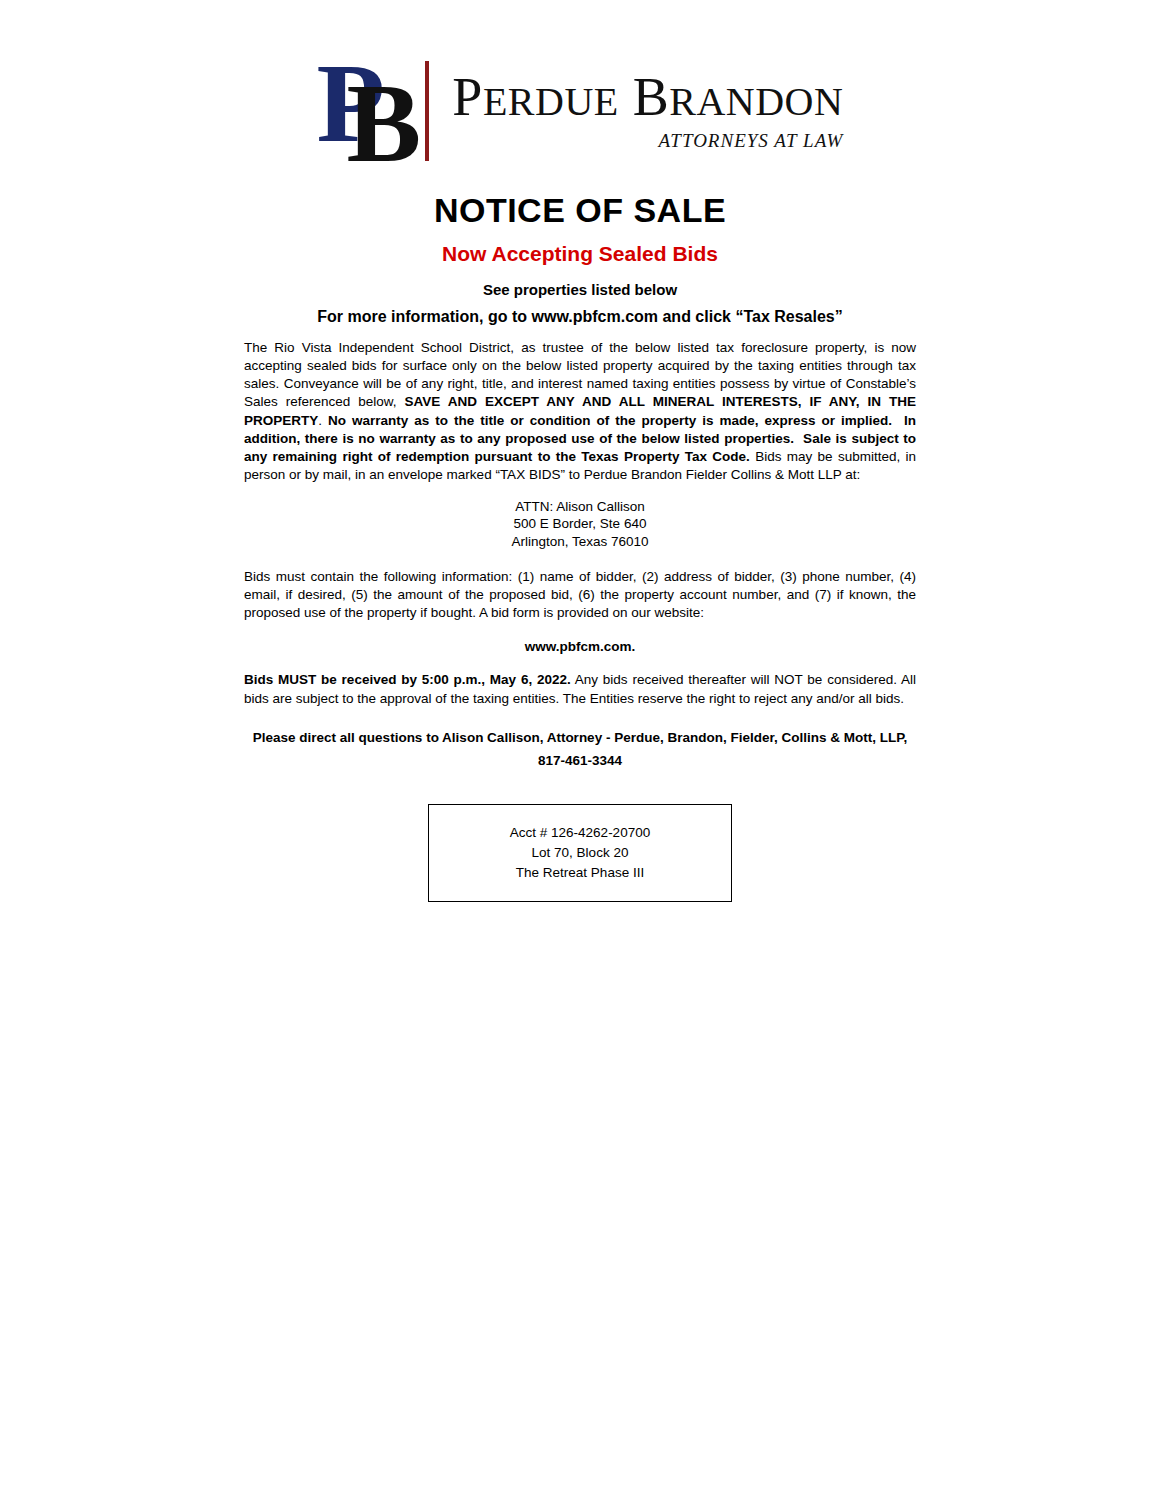P B
PERDUE BRANDON
ATTORNEYS AT LAW
NOTICE OF SALE
Now Accepting Sealed Bids
See properties listed below
For more information, go to www.pbfcm.com and click “Tax Resales”
The Rio Vista Independent School District, as trustee of the below listed tax foreclosure property, is now accepting sealed bids for surface only on the below listed property acquired by the taxing entities through tax sales. Conveyance will be of any right, title, and interest named taxing entities possess by virtue of Constable’s Sales referenced below, SAVE AND EXCEPT ANY AND ALL MINERAL INTERESTS, IF ANY, IN THE PROPERTY. No warranty as to the title or condition of the property is made, express or implied. In addition, there is no warranty as to any proposed use of the below listed properties. Sale is subject to any remaining right of redemption pursuant to the Texas Property Tax Code. Bids may be submitted, in person or by mail, in an envelope marked “TAX BIDS” to Perdue Brandon Fielder Collins & Mott LLP at:
ATTN: Alison Callison
500 E Border, Ste 640
Arlington, Texas 76010
Bids must contain the following information: (1) name of bidder, (2) address of bidder, (3) phone number, (4) email, if desired, (5) the amount of the proposed bid, (6) the property account number, and (7) if known, the proposed use of the property if bought. A bid form is provided on our website:
www.pbfcm.com.
Bids MUST be received by 5:00 p.m., May 6, 2022. Any bids received thereafter will NOT be considered. All bids are subject to the approval of the taxing entities. The Entities reserve the right to reject any and/or all bids.
Please direct all questions to Alison Callison, Attorney - Perdue, Brandon, Fielder, Collins & Mott, LLP,
817-461-3344
Acct # 126-4262-20700
Lot 70, Block 20
The Retreat Phase III